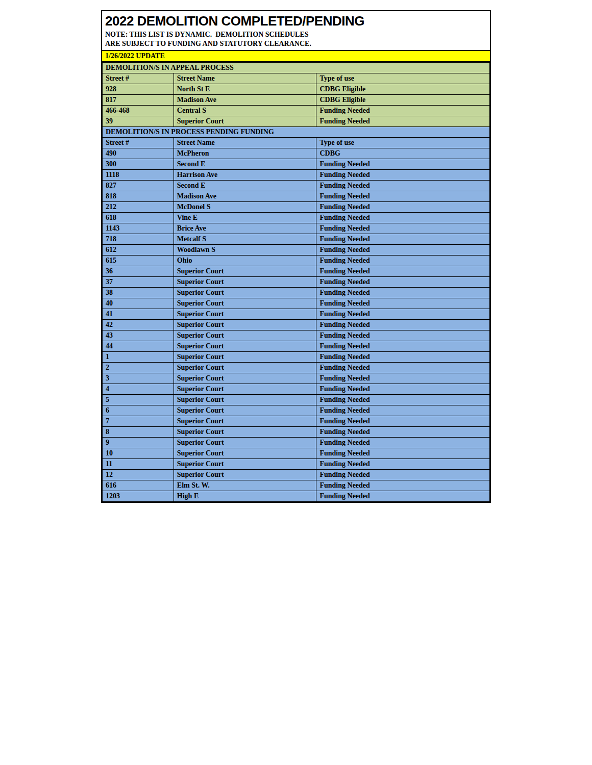2022 DEMOLITION COMPLETED/PENDING
NOTE: THIS LIST IS DYNAMIC. DEMOLITION SCHEDULES
ARE SUBJECT TO FUNDING AND STATUTORY CLEARANCE.
1/26/2022 UPDATE
| DEMOLITION/S IN APPEAL PROCESS |
| Street # | Street Name | Type of use |
| 928 | North St E | CDBG Eligible |
| 817 | Madison Ave | CDBG Eligible |
| 466-468 | Central S | Funding Needed |
| 39 | Superior Court | Funding Needed |
| DEMOLITION/S IN PROCESS PENDING FUNDING |
| Street # | Street Name | Type of use |
| 490 | McPheron | CDBG |
| 300 | Second E | Funding Needed |
| 1118 | Harrison Ave | Funding Needed |
| 827 | Second E | Funding Needed |
| 818 | Madison Ave | Funding Needed |
| 212 | McDonel S | Funding Needed |
| 618 | Vine E | Funding Needed |
| 1143 | Brice Ave | Funding Needed |
| 718 | Metcalf S | Funding Needed |
| 612 | Woodlawn S | Funding Needed |
| 615 | Ohio | Funding Needed |
| 36 | Superior Court | Funding Needed |
| 37 | Superior Court | Funding Needed |
| 38 | Superior Court | Funding Needed |
| 40 | Superior Court | Funding Needed |
| 41 | Superior Court | Funding Needed |
| 42 | Superior Court | Funding Needed |
| 43 | Superior Court | Funding Needed |
| 44 | Superior Court | Funding Needed |
| 1 | Superior Court | Funding Needed |
| 2 | Superior Court | Funding Needed |
| 3 | Superior Court | Funding Needed |
| 4 | Superior Court | Funding Needed |
| 5 | Superior Court | Funding Needed |
| 6 | Superior Court | Funding Needed |
| 7 | Superior Court | Funding Needed |
| 8 | Superior Court | Funding Needed |
| 9 | Superior Court | Funding Needed |
| 10 | Superior Court | Funding Needed |
| 11 | Superior Court | Funding Needed |
| 12 | Superior Court | Funding Needed |
| 616 | Elm St. W. | Funding Needed |
| 1203 | High E | Funding Needed |